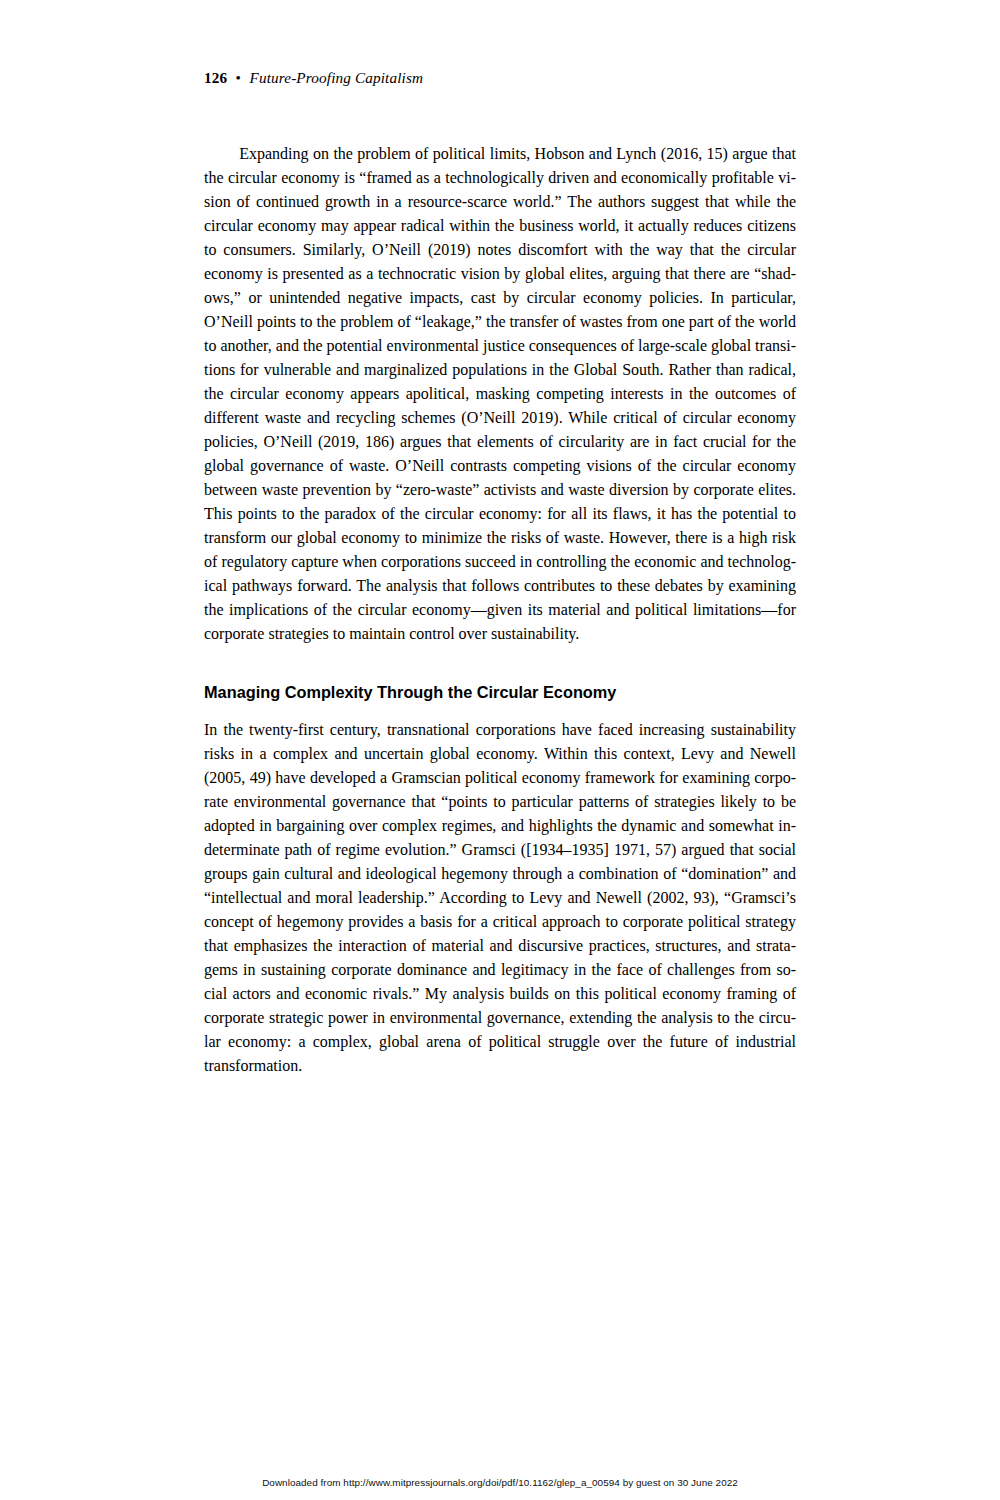126•Future-Proofing Capitalism
Expanding on the problem of political limits, Hobson and Lynch (2016, 15) argue that the circular economy is “framed as a technologically driven and economically profitable vision of continued growth in a resource-scarce world.” The authors suggest that while the circular economy may appear radical within the business world, it actually reduces citizens to consumers. Similarly, O’Neill (2019) notes discomfort with the way that the circular economy is presented as a technocratic vision by global elites, arguing that there are “shadows,” or unintended negative impacts, cast by circular economy policies. In particular, O’Neill points to the problem of “leakage,” the transfer of wastes from one part of the world to another, and the potential environmental justice consequences of large-scale global transitions for vulnerable and marginalized populations in the Global South. Rather than radical, the circular economy appears apolitical, masking competing interests in the outcomes of different waste and recycling schemes (O’Neill 2019). While critical of circular economy policies, O’Neill (2019, 186) argues that elements of circularity are in fact crucial for the global governance of waste. O’Neill contrasts competing visions of the circular economy between waste prevention by “zero-waste” activists and waste diversion by corporate elites. This points to the paradox of the circular economy: for all its flaws, it has the potential to transform our global economy to minimize the risks of waste. However, there is a high risk of regulatory capture when corporations succeed in controlling the economic and technological pathways forward. The analysis that follows contributes to these debates by examining the implications of the circular economy—given its material and political limitations—for corporate strategies to maintain control over sustainability.
Managing Complexity Through the Circular Economy
In the twenty-first century, transnational corporations have faced increasing sustainability risks in a complex and uncertain global economy. Within this context, Levy and Newell (2005, 49) have developed a Gramscian political economy framework for examining corporate environmental governance that “points to particular patterns of strategies likely to be adopted in bargaining over complex regimes, and highlights the dynamic and somewhat indeterminate path of regime evolution.” Gramsci ([1934–1935] 1971, 57) argued that social groups gain cultural and ideological hegemony through a combination of “domination” and “intellectual and moral leadership.” According to Levy and Newell (2002, 93), “Gramsci’s concept of hegemony provides a basis for a critical approach to corporate political strategy that emphasizes the interaction of material and discursive practices, structures, and stratagems in sustaining corporate dominance and legitimacy in the face of challenges from social actors and economic rivals.” My analysis builds on this political economy framing of corporate strategic power in environmental governance, extending the analysis to the circular economy: a complex, global arena of political struggle over the future of industrial transformation.
Downloaded from http://www.mitpressjournals.org/doi/pdf/10.1162/glep_a_00594 by guest on 30 June 2022